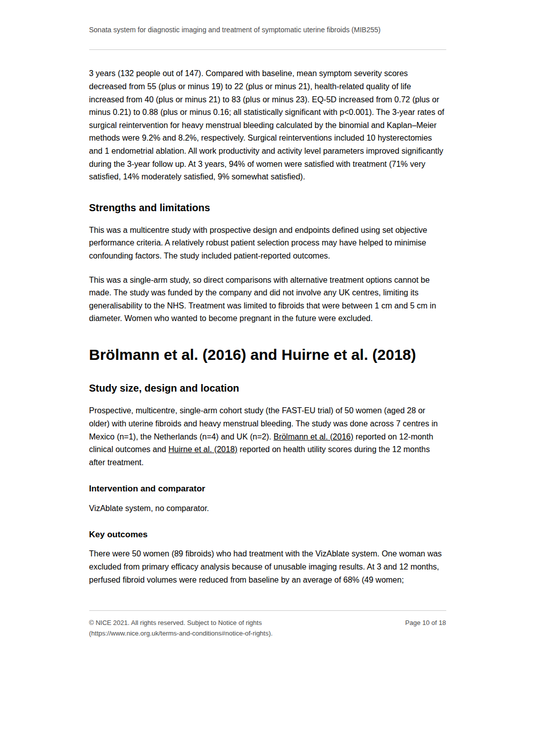Sonata system for diagnostic imaging and treatment of symptomatic uterine fibroids (MIB255)
3 years (132 people out of 147). Compared with baseline, mean symptom severity scores decreased from 55 (plus or minus 19) to 22 (plus or minus 21), health-related quality of life increased from 40 (plus or minus 21) to 83 (plus or minus 23). EQ-5D increased from 0.72 (plus or minus 0.21) to 0.88 (plus or minus 0.16; all statistically significant with p<0.001). The 3-year rates of surgical reintervention for heavy menstrual bleeding calculated by the binomial and Kaplan–Meier methods were 9.2% and 8.2%, respectively. Surgical reinterventions included 10 hysterectomies and 1 endometrial ablation. All work productivity and activity level parameters improved significantly during the 3-year follow up. At 3 years, 94% of women were satisfied with treatment (71% very satisfied, 14% moderately satisfied, 9% somewhat satisfied).
Strengths and limitations
This was a multicentre study with prospective design and endpoints defined using set objective performance criteria. A relatively robust patient selection process may have helped to minimise confounding factors. The study included patient-reported outcomes.
This was a single-arm study, so direct comparisons with alternative treatment options cannot be made. The study was funded by the company and did not involve any UK centres, limiting its generalisability to the NHS. Treatment was limited to fibroids that were between 1 cm and 5 cm in diameter. Women who wanted to become pregnant in the future were excluded.
Brölmann et al. (2016) and Huirne et al. (2018)
Study size, design and location
Prospective, multicentre, single-arm cohort study (the FAST-EU trial) of 50 women (aged 28 or older) with uterine fibroids and heavy menstrual bleeding. The study was done across 7 centres in Mexico (n=1), the Netherlands (n=4) and UK (n=2). Brölmann et al. (2016) reported on 12-month clinical outcomes and Huirne et al. (2018) reported on health utility scores during the 12 months after treatment.
Intervention and comparator
VizAblate system, no comparator.
Key outcomes
There were 50 women (89 fibroids) who had treatment with the VizAblate system. One woman was excluded from primary efficacy analysis because of unusable imaging results. At 3 and 12 months, perfused fibroid volumes were reduced from baseline by an average of 68% (49 women;
© NICE 2021. All rights reserved. Subject to Notice of rights (https://www.nice.org.uk/terms-and-conditions#notice-of-rights).
Page 10 of 18